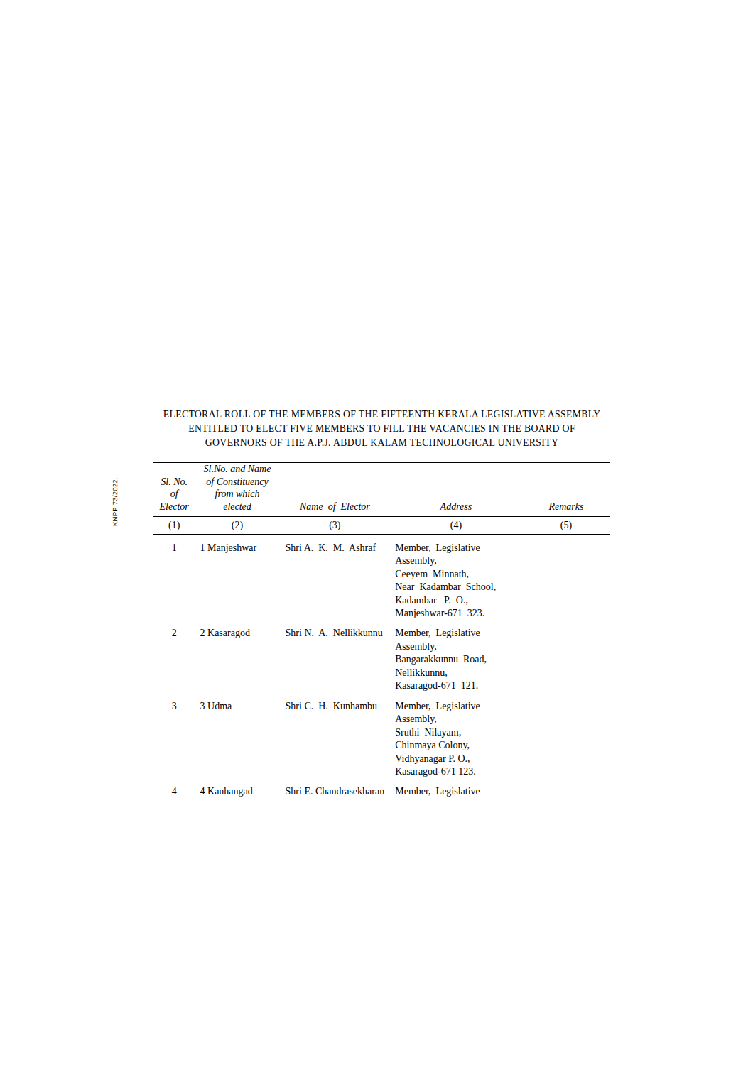KNPP:73/2022.
ELECTORAL ROLL OF THE MEMBERS OF THE FIFTEENTH KERALA LEGISLATIVE ASSEMBLY
ENTITLED TO ELECT FIVE MEMBERS TO FILL THE VACANCIES IN THE BOARD OF
GOVERNORS OF THE A.P.J. ABDUL KALAM TECHNOLOGICAL UNIVERSITY
| Sl. No. of Elector | Sl.No. and Name of Constituency from which elected | Name of Elector | Address | Remarks |
| --- | --- | --- | --- | --- |
| (1) | (2) | (3) | (4) | (5) |
| 1 | 1 Manjeshwar | Shri A. K. M. Ashraf | Member, Legislative Assembly, Ceeyem Minnath, Near Kadambar School, Kadambar P. O., Manjeshwar-671 323. | |
| 2 | 2 Kasaragod | Shri N. A. Nellikkunnu | Member, Legislative Assembly, Bangarakkunnu Road, Nellikkunnu, Kasaragod-671 121. | |
| 3 | 3 Udma | Shri C. H. Kunhambu | Member, Legislative Assembly, Sruthi Nilayam, Chinmaya Colony, Vidhyanagar P. O., Kasaragod-671 123. | |
| 4 | 4 Kanhangad | Shri E. Chandrasekharan | Member, Legislative Assembly, Parvathi, Perumbala P. O., Kalanad, Kasaragod-671 317. | |